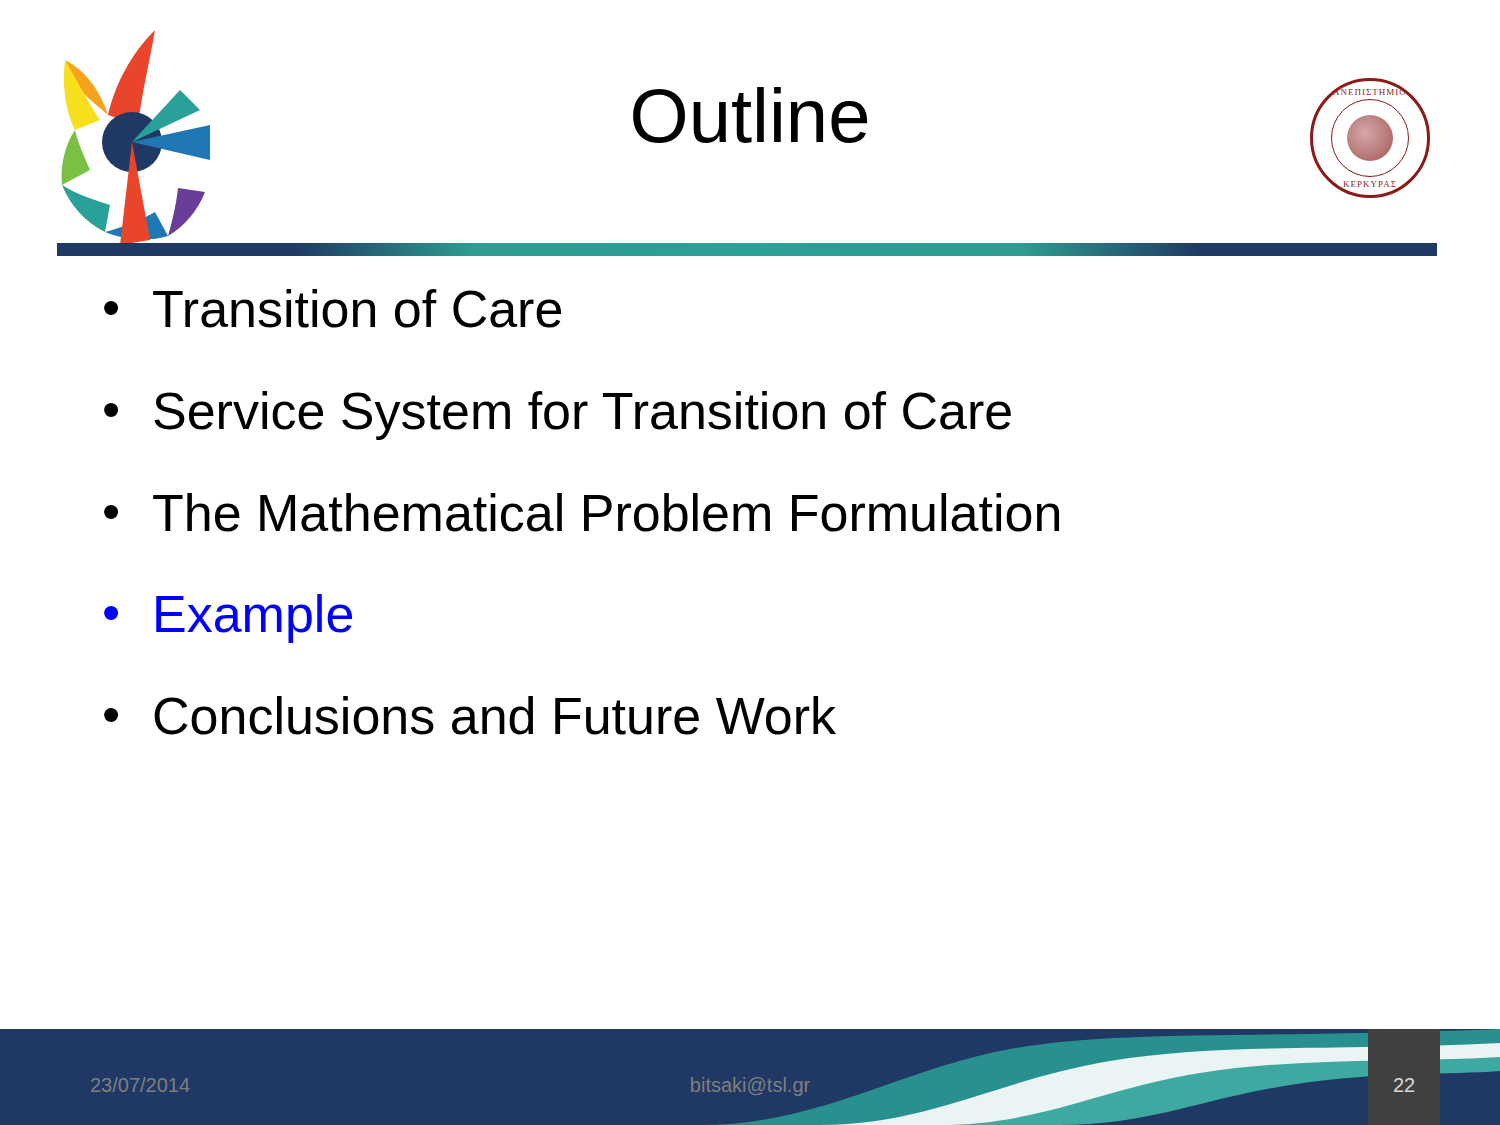ΠΑΝΕΠΙΣΤΗΜΙΟΝ
ΚΕΡΚΥΡΑΣ
Outline
Transition of Care
Service System for Transition of Care
The Mathematical Problem Formulation
Example
Conclusions and Future Work
23/07/2014
bitsaki@tsl.gr
22